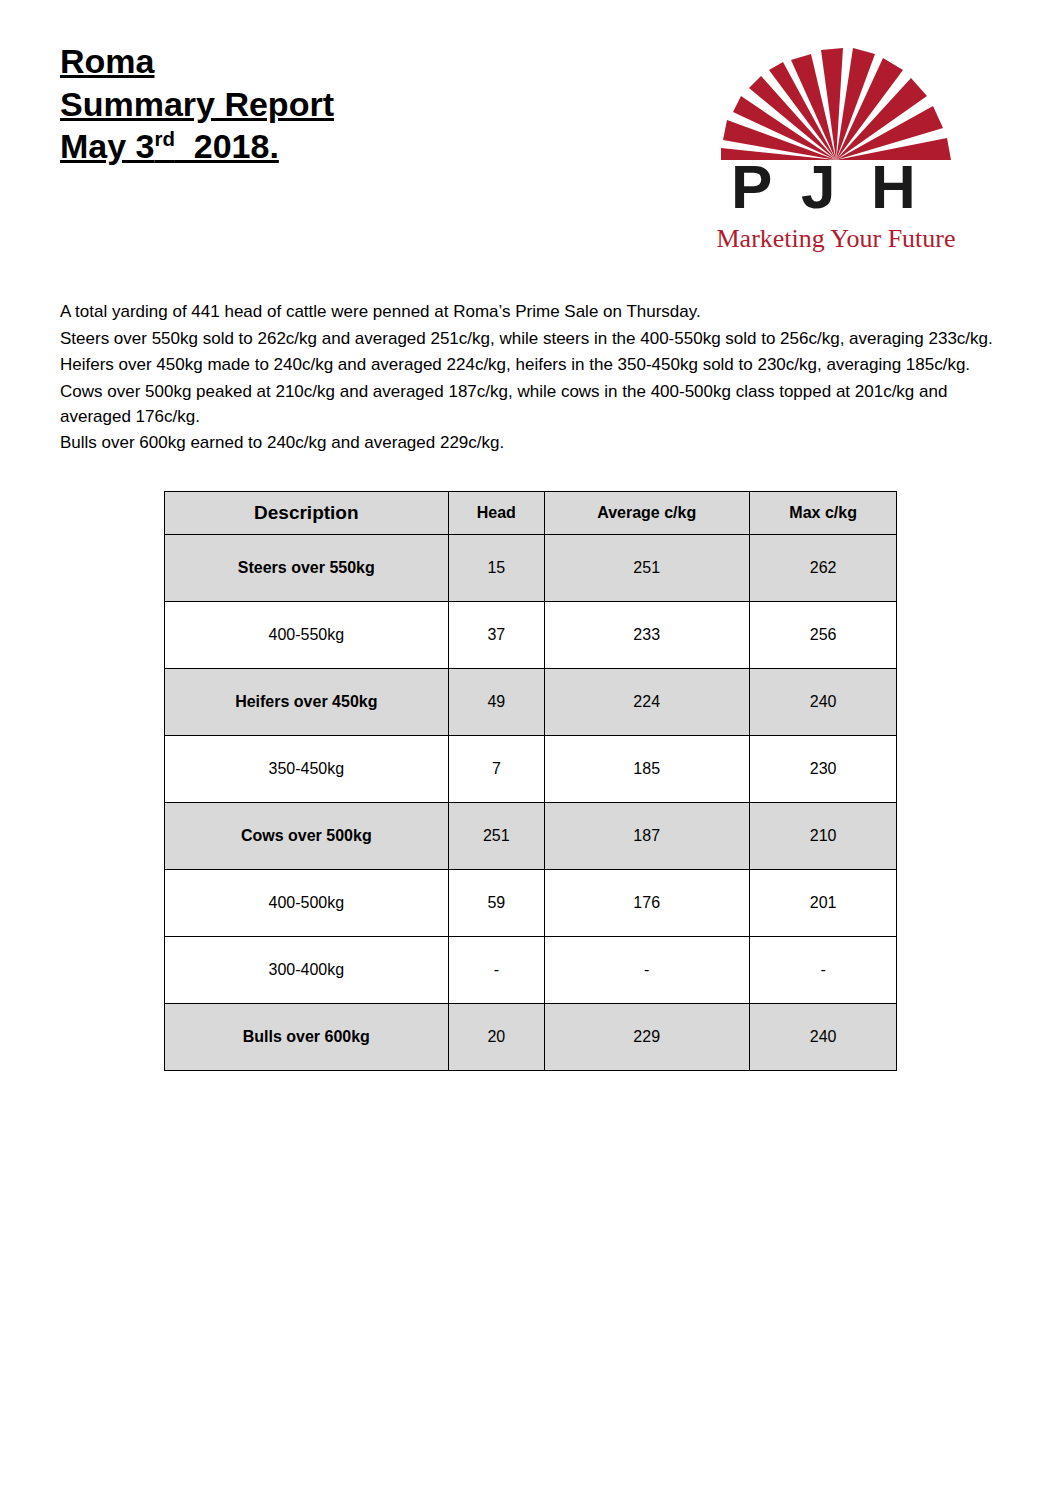Roma Summary Report May 3rd 2018.
P J H
Marketing Your Future
A total yarding of 441 head of cattle were penned at Roma’s Prime Sale on Thursday.
Steers over 550kg sold to 262c/kg and averaged 251c/kg, while steers in the 400-550kg sold to 256c/kg, averaging 233c/kg.
Heifers over 450kg made to 240c/kg and averaged 224c/kg, heifers in the 350-450kg sold to 230c/kg, averaging 185c/kg.
Cows over 500kg peaked at 210c/kg and averaged 187c/kg, while cows in the 400-500kg class topped at 201c/kg and averaged 176c/kg.
Bulls over 600kg earned to 240c/kg and averaged 229c/kg.
| Description | Head | Average c/kg | Max c/kg |
| --- | --- | --- | --- |
| Steers over 550kg | 15 | 251 | 262 |
| 400-550kg | 37 | 233 | 256 |
| Heifers over 450kg | 49 | 224 | 240 |
| 350-450kg | 7 | 185 | 230 |
| Cows over 500kg | 251 | 187 | 210 |
| 400-500kg | 59 | 176 | 201 |
| 300-400kg | - | - | - |
| Bulls over 600kg | 20 | 229 | 240 |